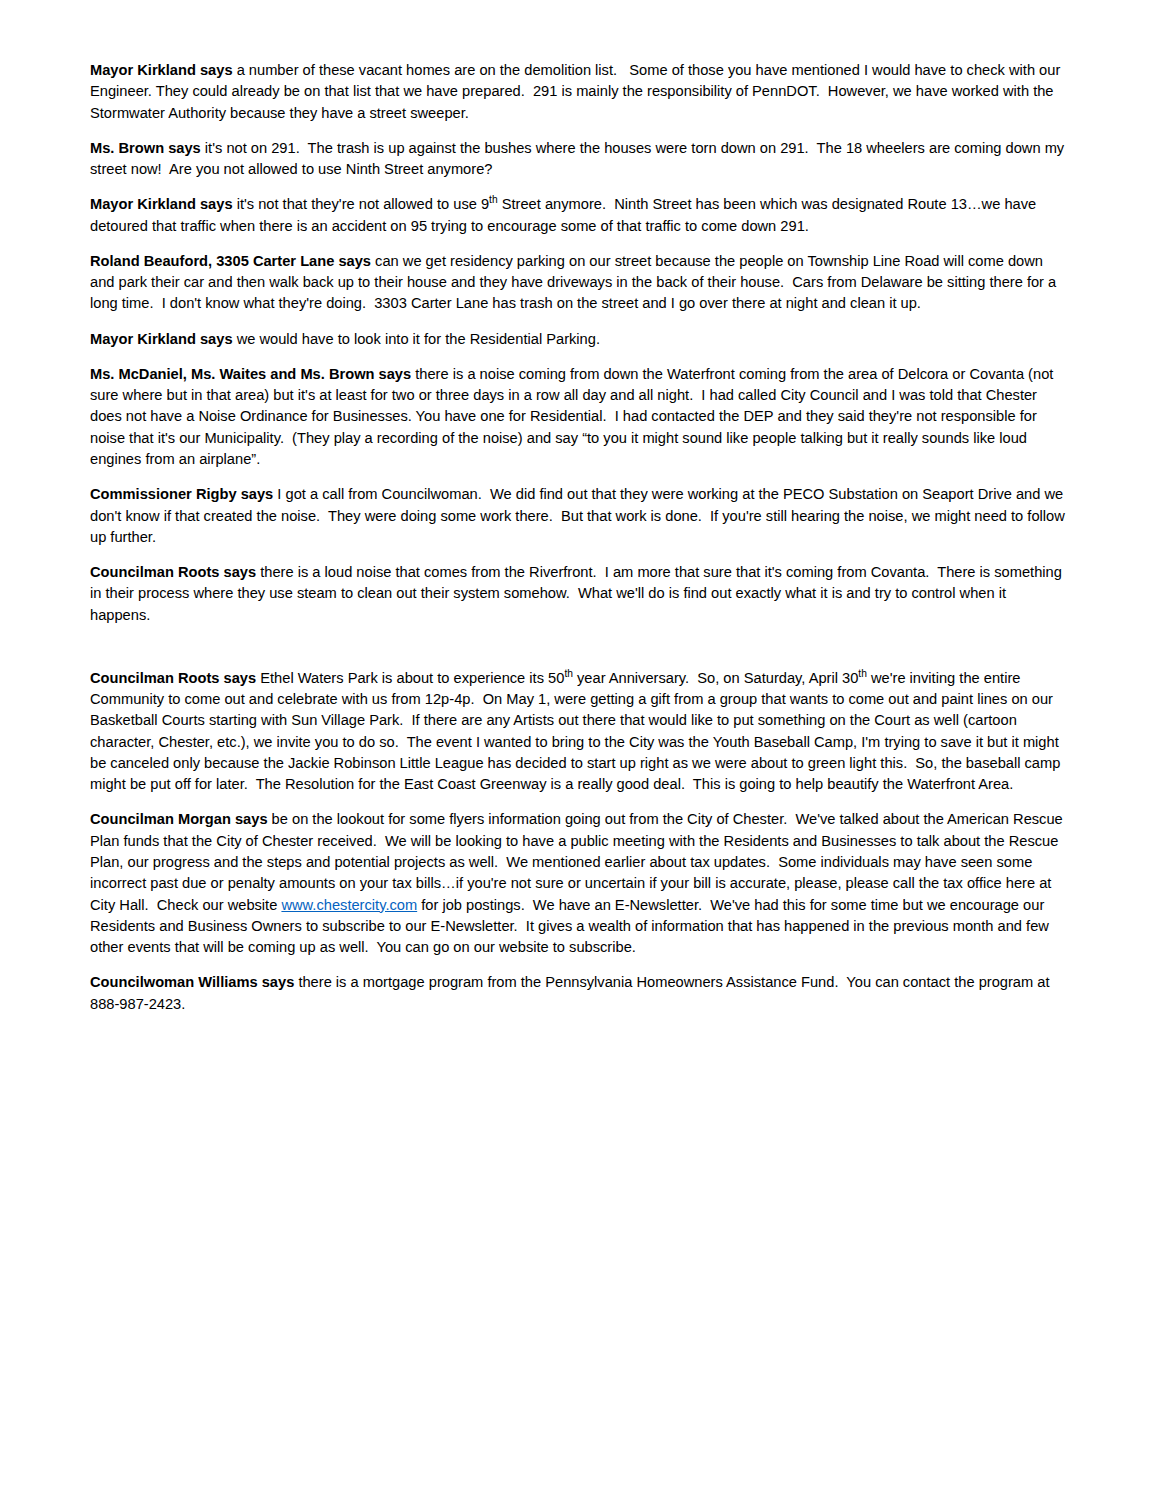Mayor Kirkland says a number of these vacant homes are on the demolition list. Some of those you have mentioned I would have to check with our Engineer. They could already be on that list that we have prepared. 291 is mainly the responsibility of PennDOT. However, we have worked with the Stormwater Authority because they have a street sweeper.
Ms. Brown says it's not on 291. The trash is up against the bushes where the houses were torn down on 291. The 18 wheelers are coming down my street now! Are you not allowed to use Ninth Street anymore?
Mayor Kirkland says it's not that they're not allowed to use 9th Street anymore. Ninth Street has been which was designated Route 13…we have detoured that traffic when there is an accident on 95 trying to encourage some of that traffic to come down 291.
Roland Beauford, 3305 Carter Lane says can we get residency parking on our street because the people on Township Line Road will come down and park their car and then walk back up to their house and they have driveways in the back of their house. Cars from Delaware be sitting there for a long time. I don't know what they're doing. 3303 Carter Lane has trash on the street and I go over there at night and clean it up.
Mayor Kirkland says we would have to look into it for the Residential Parking.
Ms. McDaniel, Ms. Waites and Ms. Brown says there is a noise coming from down the Waterfront coming from the area of Delcora or Covanta (not sure where but in that area) but it's at least for two or three days in a row all day and all night. I had called City Council and I was told that Chester does not have a Noise Ordinance for Businesses. You have one for Residential. I had contacted the DEP and they said they're not responsible for noise that it's our Municipality. (They play a recording of the noise) and say “to you it might sound like people talking but it really sounds like loud engines from an airplane”.
Commissioner Rigby says I got a call from Councilwoman. We did find out that they were working at the PECO Substation on Seaport Drive and we don't know if that created the noise. They were doing some work there. But that work is done. If you're still hearing the noise, we might need to follow up further.
Councilman Roots says there is a loud noise that comes from the Riverfront. I am more that sure that it's coming from Covanta. There is something in their process where they use steam to clean out their system somehow. What we'll do is find out exactly what it is and try to control when it happens.
Councilman Roots says Ethel Waters Park is about to experience its 50th year Anniversary. So, on Saturday, April 30th we're inviting the entire Community to come out and celebrate with us from 12p-4p. On May 1, were getting a gift from a group that wants to come out and paint lines on our Basketball Courts starting with Sun Village Park. If there are any Artists out there that would like to put something on the Court as well (cartoon character, Chester, etc.), we invite you to do so. The event I wanted to bring to the City was the Youth Baseball Camp, I'm trying to save it but it might be canceled only because the Jackie Robinson Little League has decided to start up right as we were about to green light this. So, the baseball camp might be put off for later. The Resolution for the East Coast Greenway is a really good deal. This is going to help beautify the Waterfront Area.
Councilman Morgan says be on the lookout for some flyers information going out from the City of Chester. We've talked about the American Rescue Plan funds that the City of Chester received. We will be looking to have a public meeting with the Residents and Businesses to talk about the Rescue Plan, our progress and the steps and potential projects as well. We mentioned earlier about tax updates. Some individuals may have seen some incorrect past due or penalty amounts on your tax bills…if you're not sure or uncertain if your bill is accurate, please, please call the tax office here at City Hall. Check our website www.chestercity.com for job postings. We have an E-Newsletter. We've had this for some time but we encourage our Residents and Business Owners to subscribe to our E-Newsletter. It gives a wealth of information that has happened in the previous month and few other events that will be coming up as well. You can go on our website to subscribe.
Councilwoman Williams says there is a mortgage program from the Pennsylvania Homeowners Assistance Fund. You can contact the program at 888-987-2423.